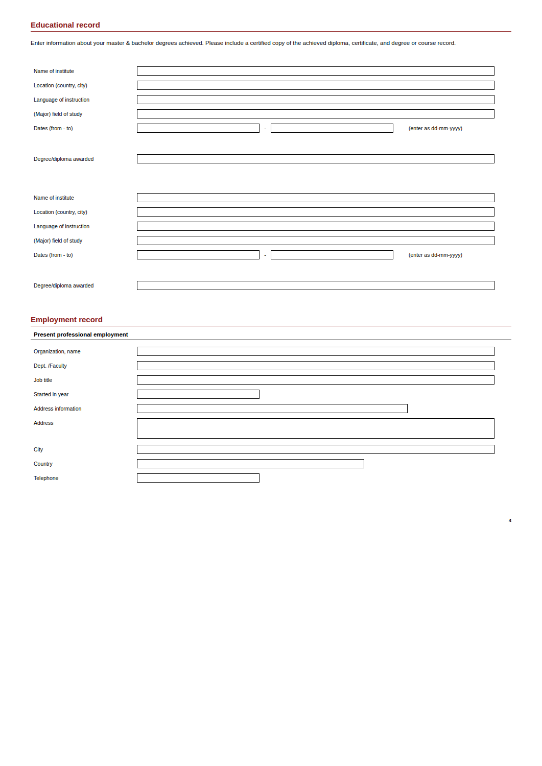Educational record
Enter information about your master & bachelor degrees achieved. Please include a certified copy of the achieved diploma, certificate, and degree or course record.
| Name of institute | |
| Location (country, city) | |
| Language of instruction | |
| (Major) field of study | |
| Dates (from - to) | - (enter as dd-mm-yyyy) |
| Degree/diploma awarded | |
| Name of institute | |
| Location (country, city) | |
| Language of instruction | |
| (Major) field of study | |
| Dates (from - to) | - (enter as dd-mm-yyyy) |
| Degree/diploma awarded | |
Employment record
Present professional employment
| Organization, name | |
| Dept. /Faculty | |
| Job title | |
| Started in year | |
| Address information | |
| Address | |
| City | |
| Country | |
| Telephone | |
4